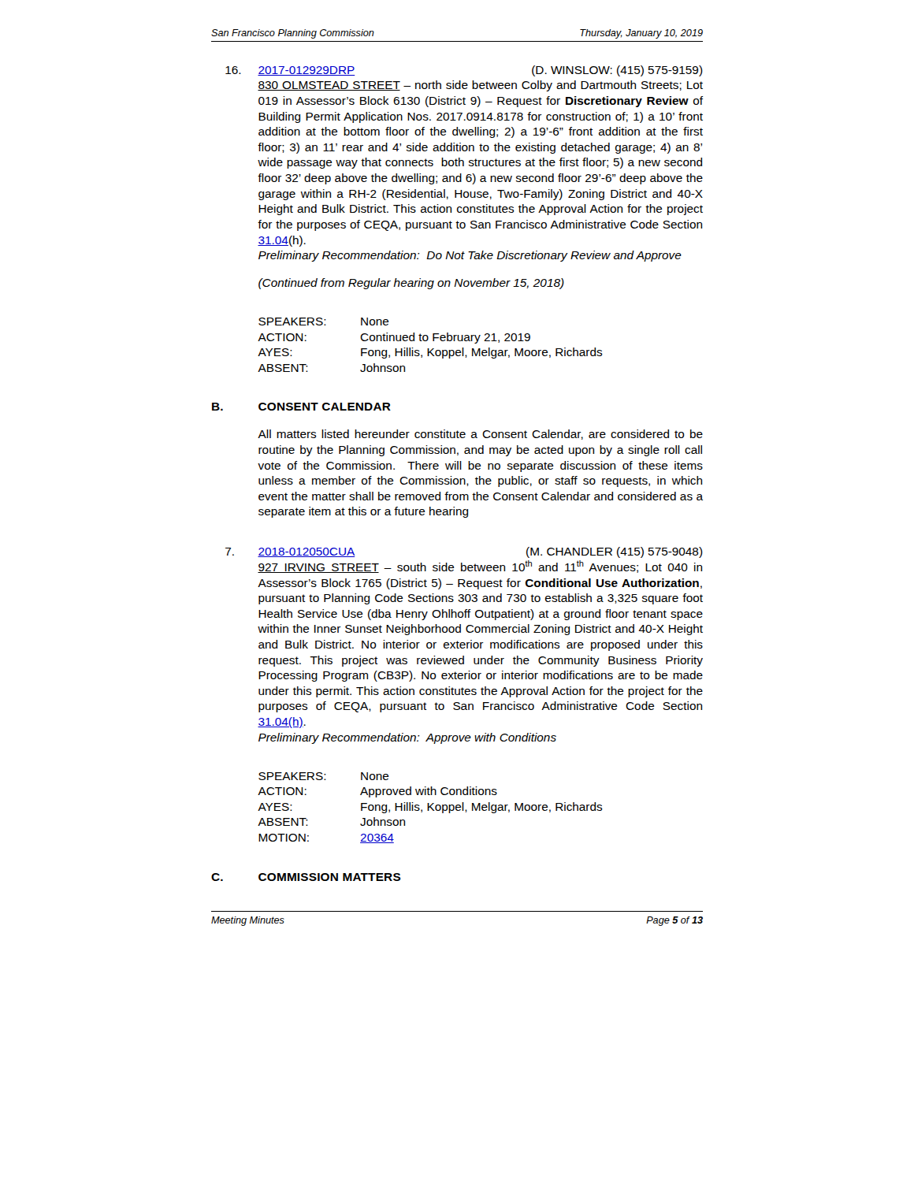San Francisco Planning Commission
Thursday, January 10, 2019
16.
2017-012929DRP
(D. WINSLOW: (415) 575-9159)
830 OLMSTEAD STREET – north side between Colby and Dartmouth Streets; Lot 019 in Assessor’s Block 6130 (District 9) – Request for Discretionary Review of Building Permit Application Nos. 2017.0914.8178 for construction of; 1) a 10’ front addition at the bottom floor of the dwelling; 2) a 19’-6” front addition at the first floor; 3) an 11’ rear and 4’ side addition to the existing detached garage; 4) an 8’ wide passage way that connects both structures at the first floor; 5) a new second floor 32’ deep above the dwelling; and 6) a new second floor 29’-6” deep above the garage within a RH-2 (Residential, House, Two-Family) Zoning District and 40-X Height and Bulk District. This action constitutes the Approval Action for the project for the purposes of CEQA, pursuant to San Francisco Administrative Code Section 31.04(h).
Preliminary Recommendation: Do Not Take Discretionary Review and Approve
(Continued from Regular hearing on November 15, 2018)
| SPEAKERS: | None |
| ACTION: | Continued to February 21, 2019 |
| AYES: | Fong, Hillis, Koppel, Melgar, Moore, Richards |
| ABSENT: | Johnson |
B.
CONSENT CALENDAR
All matters listed hereunder constitute a Consent Calendar, are considered to be routine by the Planning Commission, and may be acted upon by a single roll call vote of the Commission. There will be no separate discussion of these items unless a member of the Commission, the public, or staff so requests, in which event the matter shall be removed from the Consent Calendar and considered as a separate item at this or a future hearing
7.
2018-012050CUA
(M. CHANDLER (415) 575-9048)
927 IRVING STREET – south side between 10th and 11th Avenues; Lot 040 in Assessor’s Block 1765 (District 5) – Request for Conditional Use Authorization, pursuant to Planning Code Sections 303 and 730 to establish a 3,325 square foot Health Service Use (dba Henry Ohlhoff Outpatient) at a ground floor tenant space within the Inner Sunset Neighborhood Commercial Zoning District and 40-X Height and Bulk District. No interior or exterior modifications are proposed under this request. This project was reviewed under the Community Business Priority Processing Program (CB3P). No exterior or interior modifications are to be made under this permit. This action constitutes the Approval Action for the project for the purposes of CEQA, pursuant to San Francisco Administrative Code Section 31.04(h).
Preliminary Recommendation: Approve with Conditions
| SPEAKERS: | None |
| ACTION: | Approved with Conditions |
| AYES: | Fong, Hillis, Koppel, Melgar, Moore, Richards |
| ABSENT: | Johnson |
| MOTION: | 20364 |
C.
COMMISSION MATTERS
Meeting Minutes
Page 5 of 13